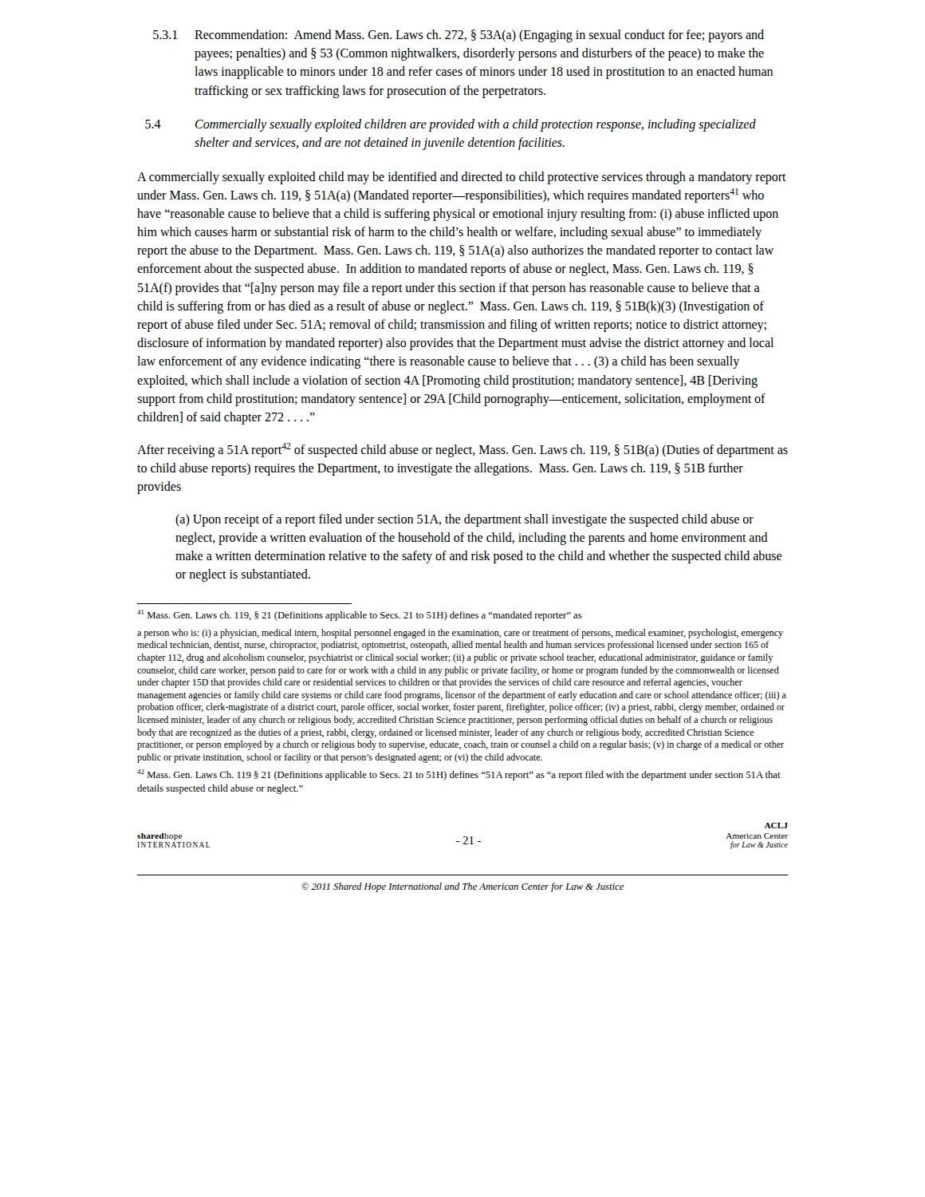5.3.1 Recommendation: Amend Mass. Gen. Laws ch. 272, § 53A(a) (Engaging in sexual conduct for fee; payors and payees; penalties) and § 53 (Common nightwalkers, disorderly persons and disturbers of the peace) to make the laws inapplicable to minors under 18 and refer cases of minors under 18 used in prostitution to an enacted human trafficking or sex trafficking laws for prosecution of the perpetrators.
5.4 Commercially sexually exploited children are provided with a child protection response, including specialized shelter and services, and are not detained in juvenile detention facilities.
A commercially sexually exploited child may be identified and directed to child protective services through a mandatory report under Mass. Gen. Laws ch. 119, § 51A(a) (Mandated reporter—responsibilities), which requires mandated reporters41 who have “reasonable cause to believe that a child is suffering physical or emotional injury resulting from: (i) abuse inflicted upon him which causes harm or substantial risk of harm to the child’s health or welfare, including sexual abuse” to immediately report the abuse to the Department. Mass. Gen. Laws ch. 119, § 51A(a) also authorizes the mandated reporter to contact law enforcement about the suspected abuse. In addition to mandated reports of abuse or neglect, Mass. Gen. Laws ch. 119, § 51A(f) provides that “[a]ny person may file a report under this section if that person has reasonable cause to believe that a child is suffering from or has died as a result of abuse or neglect.” Mass. Gen. Laws ch. 119, § 51B(k)(3) (Investigation of report of abuse filed under Sec. 51A; removal of child; transmission and filing of written reports; notice to district attorney; disclosure of information by mandated reporter) also provides that the Department must advise the district attorney and local law enforcement of any evidence indicating “there is reasonable cause to believe that . . . (3) a child has been sexually exploited, which shall include a violation of section 4A [Promoting child prostitution; mandatory sentence], 4B [Deriving support from child prostitution; mandatory sentence] or 29A [Child pornography—enticement, solicitation, employment of children] of said chapter 272 . . . .”
After receiving a 51A report42 of suspected child abuse or neglect, Mass. Gen. Laws ch. 119, § 51B(a) (Duties of department as to child abuse reports) requires the Department, to investigate the allegations. Mass. Gen. Laws ch. 119, § 51B further provides
(a) Upon receipt of a report filed under section 51A, the department shall investigate the suspected child abuse or neglect, provide a written evaluation of the household of the child, including the parents and home environment and make a written determination relative to the safety of and risk posed to the child and whether the suspected child abuse or neglect is substantiated.
41 Mass. Gen. Laws ch. 119, § 21 (Definitions applicable to Secs. 21 to 51H) defines a “mandated reporter” as
a person who is: (i) a physician, medical intern, hospital personnel engaged in the examination, care or treatment of persons, medical examiner, psychologist, emergency medical technician, dentist, nurse, chiropractor, podiatrist, optometrist, osteopath, allied mental health and human services professional licensed under section 165 of chapter 112, drug and alcoholism counselor, psychiatrist or clinical social worker; (ii) a public or private school teacher, educational administrator, guidance or family counselor, child care worker, person paid to care for or work with a child in any public or private facility, or home or program funded by the commonwealth or licensed under chapter 15D that provides child care or residential services to children or that provides the services of child care resource and referral agencies, voucher management agencies or family child care systems or child care food programs, licensor of the department of early education and care or school attendance officer; (iii) a probation officer, clerk-magistrate of a district court, parole officer, social worker, foster parent, firefighter, police officer; (iv) a priest, rabbi, clergy member, ordained or licensed minister, leader of any church or religious body, accredited Christian Science practitioner, person performing official duties on behalf of a church or religious body that are recognized as the duties of a priest, rabbi, clergy, ordained or licensed minister, leader of any church or religious body, accredited Christian Science practitioner, or person employed by a church or religious body to supervise, educate, coach, train or counsel a child on a regular basis; (v) in charge of a medical or other public or private institution, school or facility or that person’s designated agent; or (vi) the child advocate.
42 Mass. Gen. Laws Ch. 119 § 21 (Definitions applicable to Secs. 21 to 51H) defines “51A report” as “a report filed with the department under section 51A that details suspected child abuse or neglect.”
sharedhope
INTERNATIONAL
- 21 -
ACLJ
American Center
for Law & Justice
© 2011 Shared Hope International and The American Center for Law & Justice